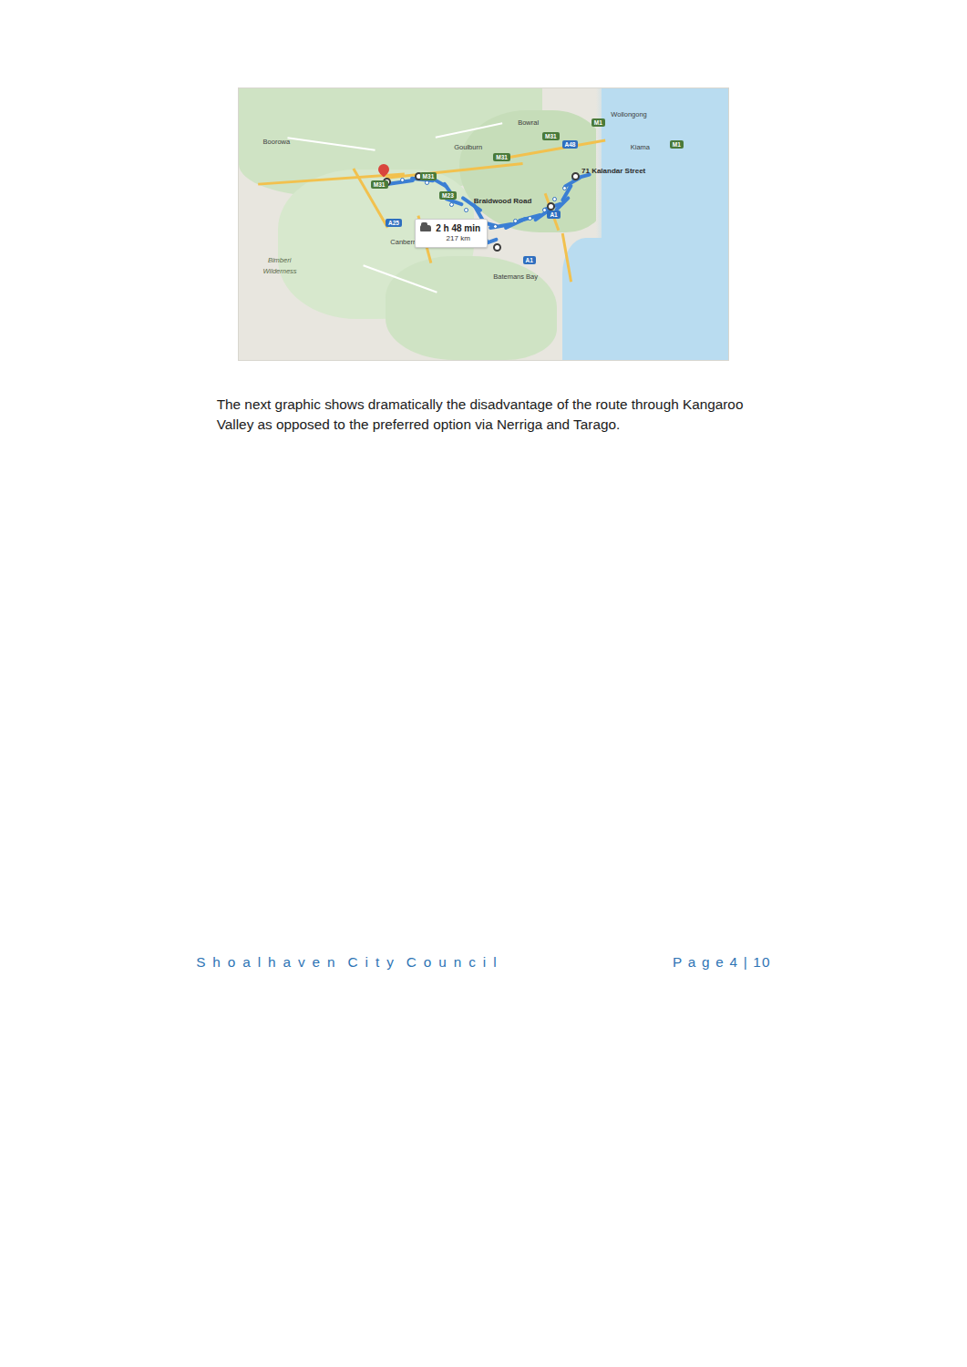M31
M31
M23
M31
M31
M1
M1
A48
A25
A1
A1
Boorowa
Goulburn
Bowral
Wollongong
Kiama
Canberra
Batemans Bay
Bimberi
Wilderness
71 Kalandar Street
Braidwood Road
2 h 48 min
217 km
The next graphic shows dramatically the disadvantage of the route through Kangaroo Valley as opposed to the preferred option via Nerriga and Tarago.
S h o a l h a v e n C i t y C o u n c i l
P a g e 4 | 10